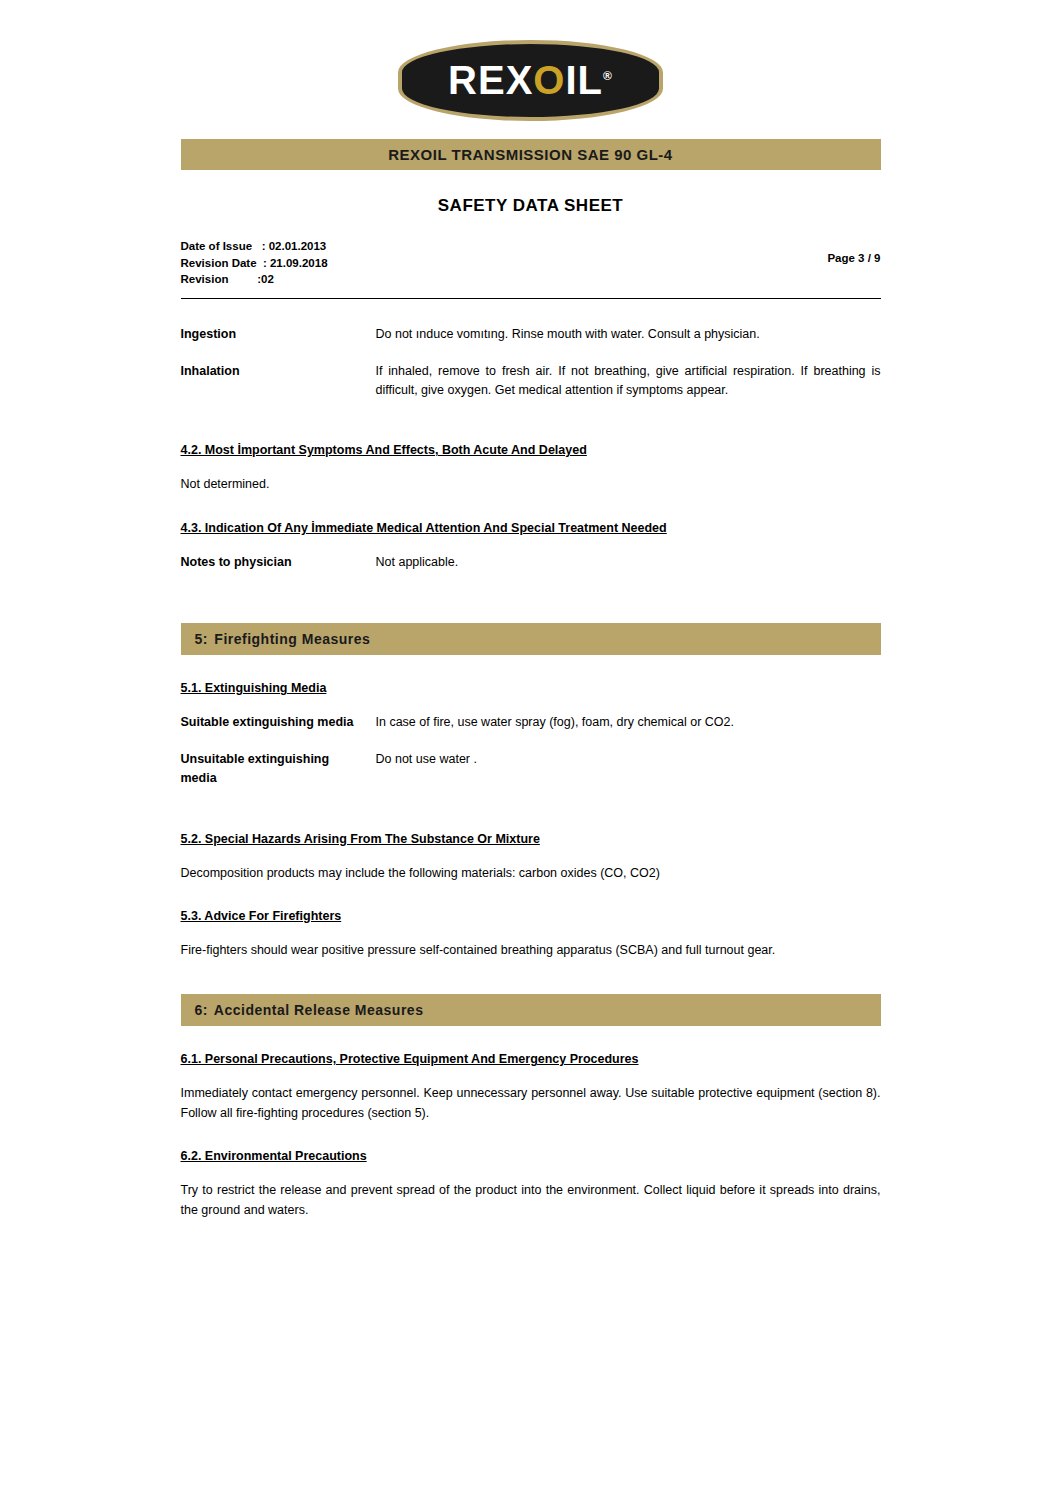REXOIL®
REXOIL TRANSMISSION SAE 90 GL-4
SAFETY DATA SHEET
Date of Issue : 02.01.2013
Revision Date : 21.09.2018
Revision :02
Page 3 / 9
| Ingestion | Do not ınduce vomıtıng. Rinse mouth with water. Consult a physician. |
| Inhalation | If inhaled, remove to fresh air. If not breathing, give artificial respiration. If breathing is difficult, give oxygen. Get medical attention if symptoms appear. |
4.2. Most İmportant Symptoms And Effects, Both Acute And Delayed
Not determined.
4.3. Indication Of Any İmmediate Medical Attention And Special Treatment Needed
| Notes to physician | Not applicable. |
5: Firefighting Measures
5.1. Extinguishing Media
| Suitable extinguishing media | In case of fire, use water spray (fog), foam, dry chemical or CO2. |
| Unsuitable extinguishing media | Do not use water . |
5.2. Special Hazards Arising From The Substance Or Mixture
Decomposition products may include the following materials: carbon oxides (CO, CO2)
5.3. Advice For Firefighters
Fire-fighters should wear positive pressure self-contained breathing apparatus (SCBA) and full turnout gear.
6: Accidental Release Measures
6.1. Personal Precautions, Protective Equipment And Emergency Procedures
Immediately contact emergency personnel. Keep unnecessary personnel away. Use suitable protective equipment (section 8). Follow all fire-fighting procedures (section 5).
6.2. Environmental Precautions
Try to restrict the release and prevent spread of the product into the environment. Collect liquid before it spreads into drains, the ground and waters.